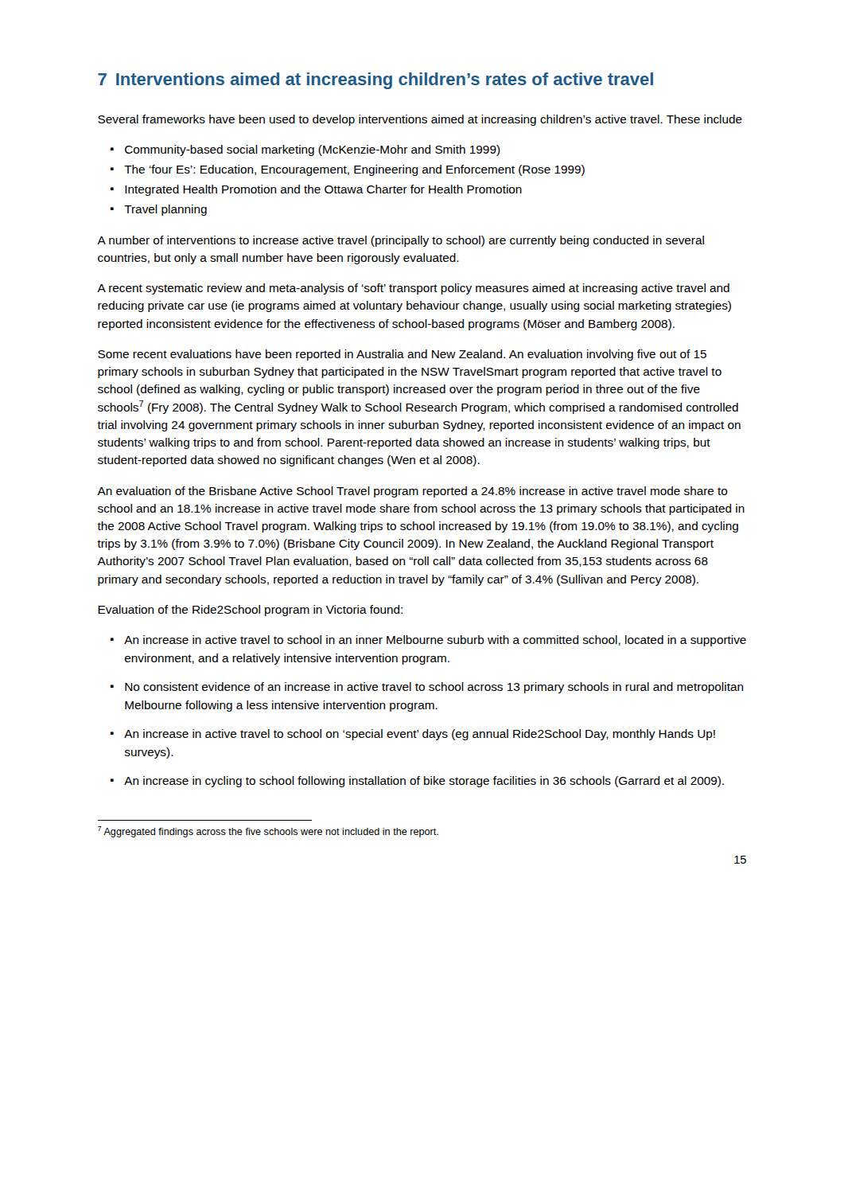7 Interventions aimed at increasing children’s rates of active travel
Several frameworks have been used to develop interventions aimed at increasing children’s active travel. These include
Community-based social marketing (McKenzie-Mohr and Smith 1999)
The ‘four Es’: Education, Encouragement, Engineering and Enforcement (Rose 1999)
Integrated Health Promotion and the Ottawa Charter for Health Promotion
Travel planning
A number of interventions to increase active travel (principally to school) are currently being conducted in several countries, but only a small number have been rigorously evaluated.
A recent systematic review and meta-analysis of ‘soft’ transport policy measures aimed at increasing active travel and reducing private car use (ie programs aimed at voluntary behaviour change, usually using social marketing strategies) reported inconsistent evidence for the effectiveness of school-based programs (Möser and Bamberg 2008).
Some recent evaluations have been reported in Australia and New Zealand. An evaluation involving five out of 15 primary schools in suburban Sydney that participated in the NSW TravelSmart program reported that active travel to school (defined as walking, cycling or public transport) increased over the program period in three out of the five schools7 (Fry 2008). The Central Sydney Walk to School Research Program, which comprised a randomised controlled trial involving 24 government primary schools in inner suburban Sydney, reported inconsistent evidence of an impact on students’ walking trips to and from school. Parent-reported data showed an increase in students’ walking trips, but student-reported data showed no significant changes (Wen et al 2008).
An evaluation of the Brisbane Active School Travel program reported a 24.8% increase in active travel mode share to school and an 18.1% increase in active travel mode share from school across the 13 primary schools that participated in the 2008 Active School Travel program. Walking trips to school increased by 19.1% (from 19.0% to 38.1%), and cycling trips by 3.1% (from 3.9% to 7.0%) (Brisbane City Council 2009). In New Zealand, the Auckland Regional Transport Authority’s 2007 School Travel Plan evaluation, based on “roll call” data collected from 35,153 students across 68 primary and secondary schools, reported a reduction in travel by “family car” of 3.4% (Sullivan and Percy 2008).
Evaluation of the Ride2School program in Victoria found:
An increase in active travel to school in an inner Melbourne suburb with a committed school, located in a supportive environment, and a relatively intensive intervention program.
No consistent evidence of an increase in active travel to school across 13 primary schools in rural and metropolitan Melbourne following a less intensive intervention program.
An increase in active travel to school on ‘special event’ days (eg annual Ride2School Day, monthly Hands Up! surveys).
An increase in cycling to school following installation of bike storage facilities in 36 schools (Garrard et al 2009).
7 Aggregated findings across the five schools were not included in the report.
15